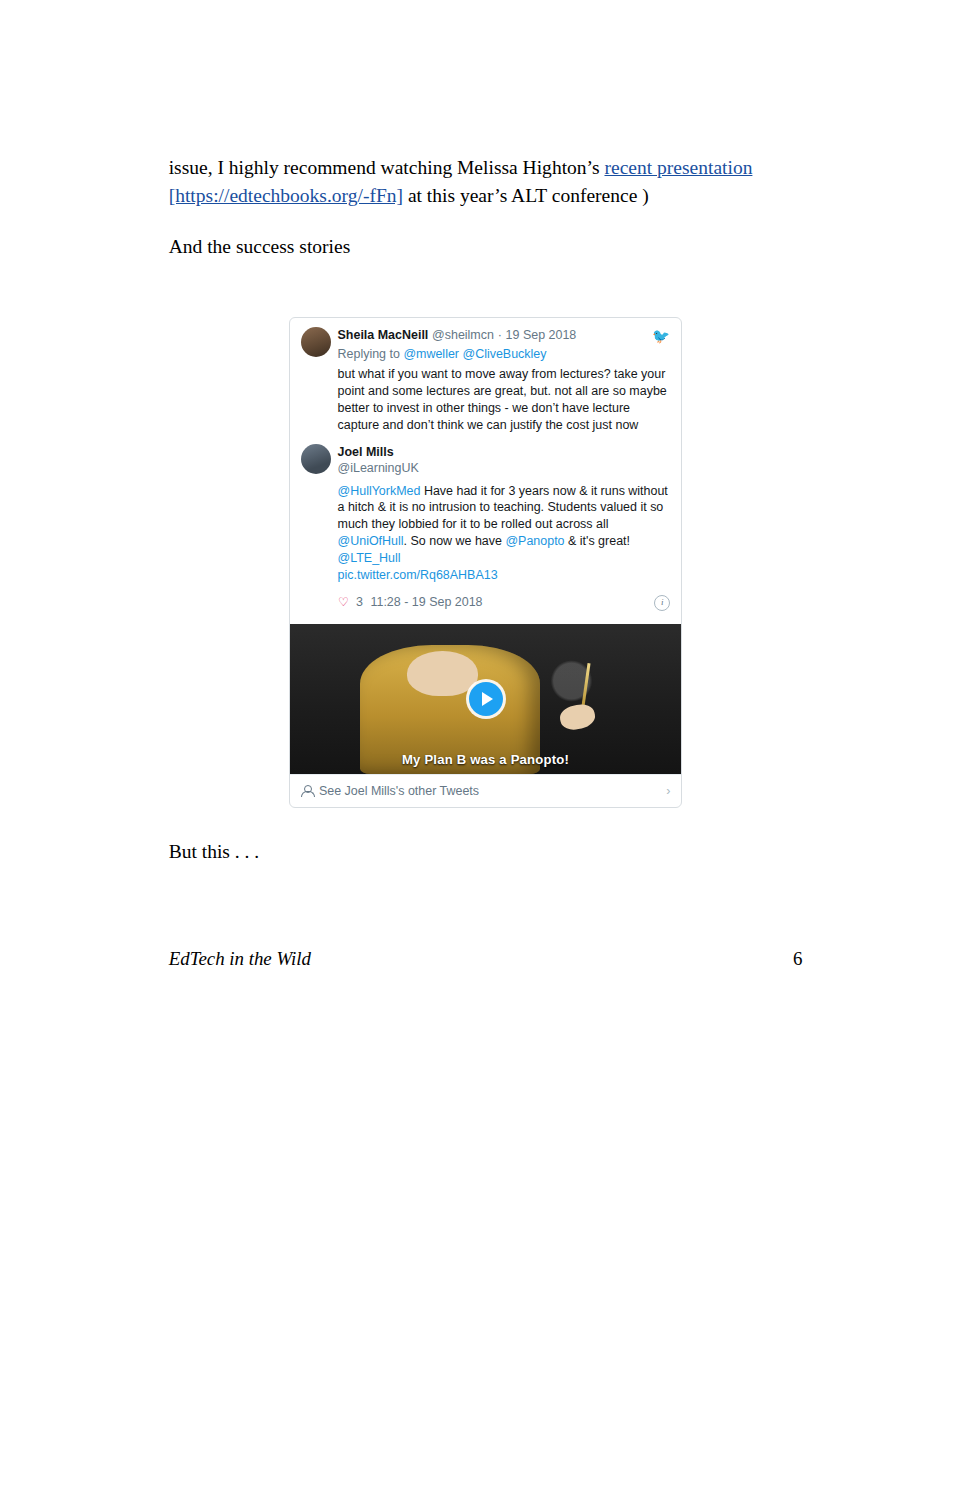issue, I highly recommend watching Melissa Highton’s recent presentation [https://edtechbooks.org/-fFn] at this year’s ALT conference )
And the success stories
Sheila MacNeill @sheilmcn · 19 Sep 2018 🐦
Replying to @mweller @CliveBuckley
but what if you want to move away from lectures? take your point and some lectures are great, but. not all are so maybe better to invest in other things - we don’t have lecture capture and don’t think we can justify the cost just now
Joel Mills
@iLearningUK
@HullYorkMed Have had it for 3 years now & it runs without a hitch & it is no intrusion to teaching. Students valued it so much they lobbied for it to be rolled out across all @UniOfHull. So now we have @Panopto & it's great! @LTE_Hull
pic.twitter.com/Rq68AHBA13
♡ 3 11:28 - 19 Sep 2018 i
My Plan B was a Panopto!
See Joel Mills's other Tweets ›
But this . . .
EdTech in the Wild 6